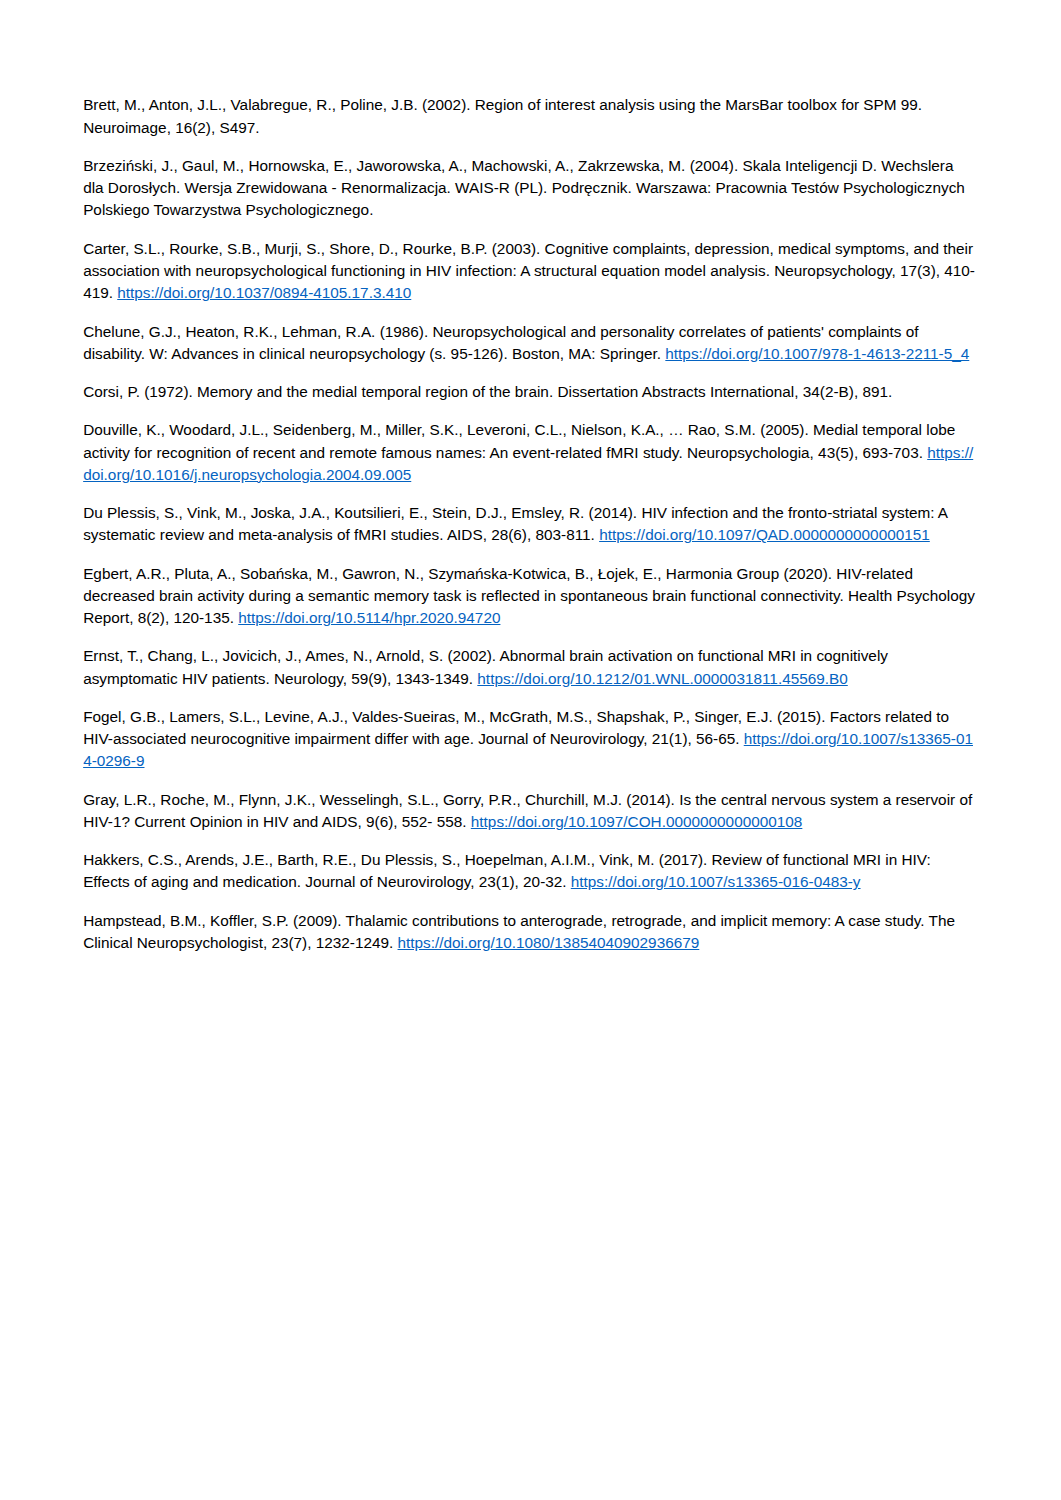Brett, M., Anton, J.L., Valabregue, R., Poline, J.B. (2002). Region of interest analysis using the MarsBar toolbox for SPM 99. Neuroimage, 16(2), S497.
Brzeziński, J., Gaul, M., Hornowska, E., Jaworowska, A., Machowski, A., Zakrzewska, M. (2004). Skala Inteligencji D. Wechslera dla Dorosłych. Wersja Zrewidowana - Renormalizacja. WAIS-R (PL). Podręcznik. Warszawa: Pracownia Testów Psychologicznych Polskiego Towarzystwa Psychologicznego.
Carter, S.L., Rourke, S.B., Murji, S., Shore, D., Rourke, B.P. (2003). Cognitive complaints, depression, medical symptoms, and their association with neuropsychological functioning in HIV infection: A structural equation model analysis. Neuropsychology, 17(3), 410-419. https://doi.org/10.1037/0894-4105.17.3.410
Chelune, G.J., Heaton, R.K., Lehman, R.A. (1986). Neuropsychological and personality correlates of patients' complaints of disability. W: Advances in clinical neuropsychology (s. 95-126). Boston, MA: Springer. https://doi.org/10.1007/978-1-4613-2211-5_4
Corsi, P. (1972). Memory and the medial temporal region of the brain. Dissertation Abstracts International, 34(2-B), 891.
Douville, K., Woodard, J.L., Seidenberg, M., Miller, S.K., Leveroni, C.L., Nielson, K.A., … Rao, S.M. (2005). Medial temporal lobe activity for recognition of recent and remote famous names: An event-related fMRI study. Neuropsychologia, 43(5), 693-703. https://doi.org/10.1016/j.neuropsychologia.2004.09.005
Du Plessis, S., Vink, M., Joska, J.A., Koutsilieri, E., Stein, D.J., Emsley, R. (2014). HIV infection and the fronto-striatal system: A systematic review and meta-analysis of fMRI studies. AIDS, 28(6), 803-811. https://doi.org/10.1097/QAD.0000000000000151
Egbert, A.R., Pluta, A., Sobańska, M., Gawron, N., Szymańska-Kotwica, B., Łojek, E., Harmonia Group (2020). HIV-related decreased brain activity during a semantic memory task is reflected in spontaneous brain functional connectivity. Health Psychology Report, 8(2), 120-135. https://doi.org/10.5114/hpr.2020.94720
Ernst, T., Chang, L., Jovicich, J., Ames, N., Arnold, S. (2002). Abnormal brain activation on functional MRI in cognitively asymptomatic HIV patients. Neurology, 59(9), 1343-1349. https://doi.org/10.1212/01.WNL.0000031811.45569.B0
Fogel, G.B., Lamers, S.L., Levine, A.J., Valdes-Sueiras, M., McGrath, M.S., Shapshak, P., Singer, E.J. (2015). Factors related to HIV-associated neurocognitive impairment differ with age. Journal of Neurovirology, 21(1), 56-65. https://doi.org/10.1007/s13365-014-0296-9
Gray, L.R., Roche, M., Flynn, J.K., Wesselingh, S.L., Gorry, P.R., Churchill, M.J. (2014). Is the central nervous system a reservoir of HIV-1? Current Opinion in HIV and AIDS, 9(6), 552- 558. https://doi.org/10.1097/COH.0000000000000108
Hakkers, C.S., Arends, J.E., Barth, R.E., Du Plessis, S., Hoepelman, A.I.M., Vink, M. (2017). Review of functional MRI in HIV: Effects of aging and medication. Journal of Neurovirology, 23(1), 20-32. https://doi.org/10.1007/s13365-016-0483-y
Hampstead, B.M., Koffler, S.P. (2009). Thalamic contributions to anterograde, retrograde, and implicit memory: A case study. The Clinical Neuropsychologist, 23(7), 1232-1249. https://doi.org/10.1080/13854040902936679